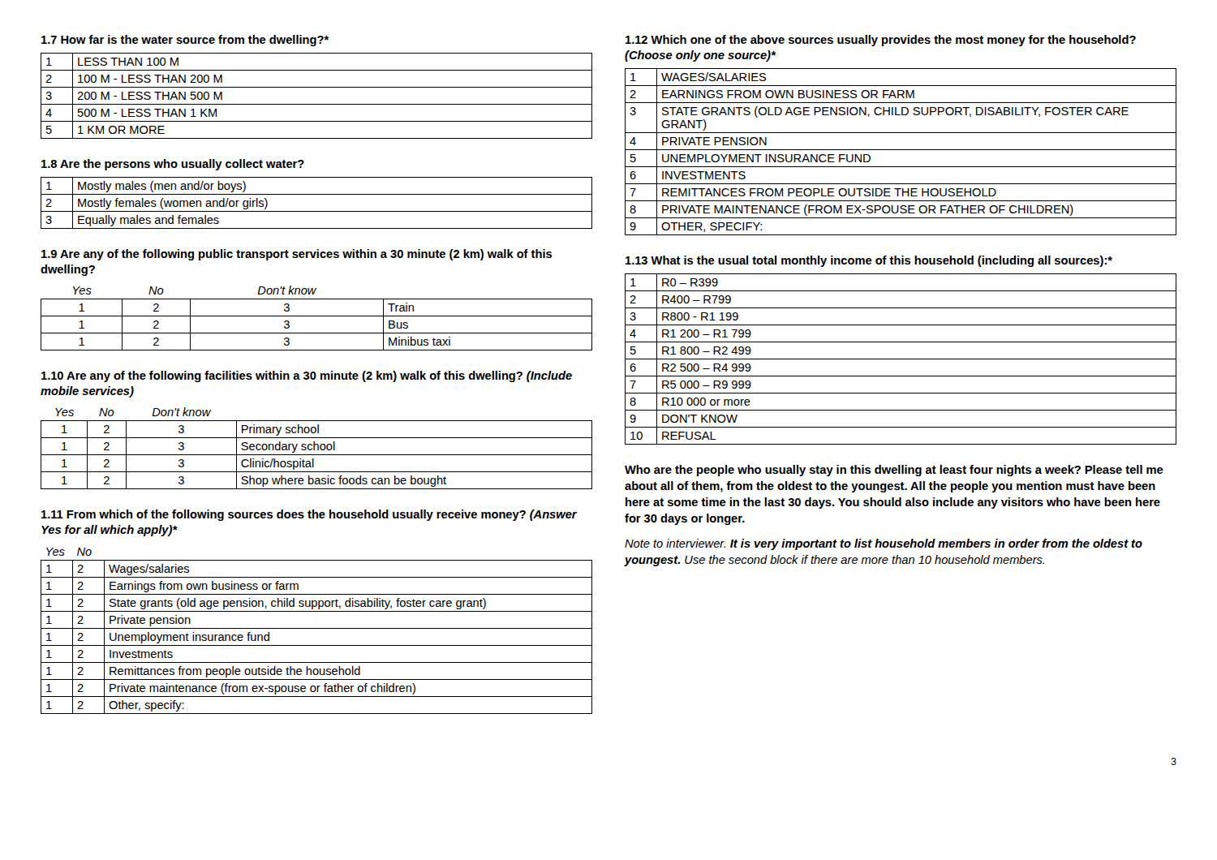1.7 How far is the water source from the dwelling?*
| 1 | LESS THAN 100 M |
| 2 | 100 M - LESS THAN 200 M |
| 3 | 200 M - LESS THAN 500 M |
| 4 | 500 M - LESS THAN 1 KM |
| 5 | 1 KM OR MORE |
1.8 Are the persons who usually collect water?
| 1 | Mostly males (men and/or boys) |
| 2 | Mostly females (women and/or girls) |
| 3 | Equally males and females |
1.9 Are any of the following public transport services within a 30 minute (2 km) walk of this dwelling?
| Yes | No | Don't know | |
| 1 | 2 | 3 | Train |
| 1 | 2 | 3 | Bus |
| 1 | 2 | 3 | Minibus taxi |
1.10 Are any of the following facilities within a 30 minute (2 km) walk of this dwelling? (Include mobile services)
| Yes | No | Don't know | |
| 1 | 2 | 3 | Primary school |
| 1 | 2 | 3 | Secondary school |
| 1 | 2 | 3 | Clinic/hospital |
| 1 | 2 | 3 | Shop where basic foods can be bought |
1.11 From which of the following sources does the household usually receive money? (Answer Yes for all which apply)*
| Yes | No | |
| 1 | 2 | Wages/salaries |
| 1 | 2 | Earnings from own business or farm |
| 1 | 2 | State grants (old age pension, child support, disability, foster care grant) |
| 1 | 2 | Private pension |
| 1 | 2 | Unemployment insurance fund |
| 1 | 2 | Investments |
| 1 | 2 | Remittances from people outside the household |
| 1 | 2 | Private maintenance (from ex-spouse or father of children) |
| 1 | 2 | Other, specify: |
1.12 Which one of the above sources usually provides the most money for the household? (Choose only one source)*
| 1 | WAGES/SALARIES |
| 2 | EARNINGS FROM OWN BUSINESS OR FARM |
| 3 | STATE GRANTS (OLD AGE PENSION, CHILD SUPPORT, DISABILITY, FOSTER CARE GRANT) |
| 4 | PRIVATE PENSION |
| 5 | UNEMPLOYMENT INSURANCE FUND |
| 6 | INVESTMENTS |
| 7 | REMITTANCES FROM PEOPLE OUTSIDE THE HOUSEHOLD |
| 8 | PRIVATE MAINTENANCE (FROM EX-SPOUSE OR FATHER OF CHILDREN) |
| 9 | OTHER, SPECIFY: |
1.13 What is the usual total monthly income of this household (including all sources):*
| 1 | R0 – R399 |
| 2 | R400 – R799 |
| 3 | R800 - R1 199 |
| 4 | R1 200 – R1 799 |
| 5 | R1 800 – R2 499 |
| 6 | R2 500 – R4 999 |
| 7 | R5 000 – R9 999 |
| 8 | R10 000 or more |
| 9 | DON'T KNOW |
| 10 | REFUSAL |
Who are the people who usually stay in this dwelling at least four nights a week? Please tell me about all of them, from the oldest to the youngest. All the people you mention must have been here at some time in the last 30 days. You should also include any visitors who have been here for 30 days or longer.
Note to interviewer. It is very important to list household members in order from the oldest to youngest. Use the second block if there are more than 10 household members.
3